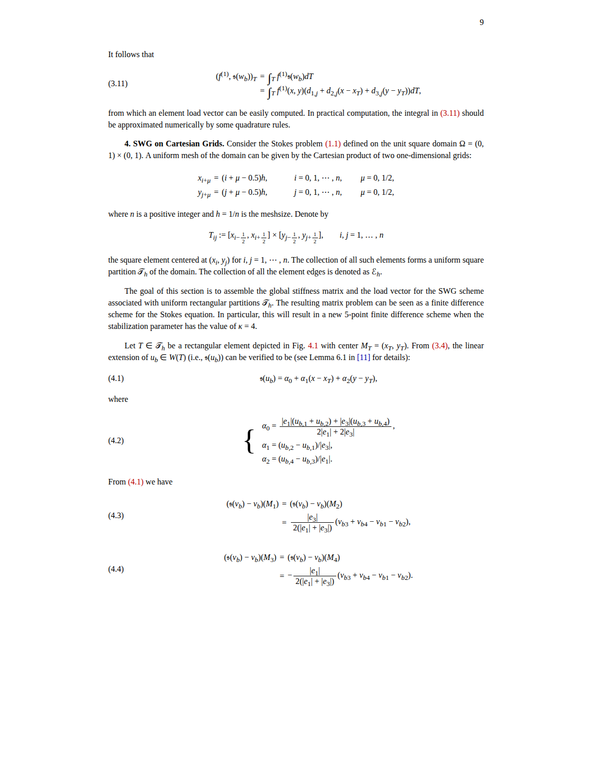9
It follows that
(3.11)
| ( f (1) , 𝔰 ( w b )) T | = | ∫ T f (1) 𝔰 ( w b ) dT |
| | = | ∫ T f (1) ( x , y )( d 1, j + d 2, j ( x − x T ) + d 3, j ( y − y T )) dT , |
from which an element load vector can be easily computed. In practical computation, the integral in (3.11) should be approximated numerically by some quadrature rules.
4. SWG on Cartesian Grids. Consider the Stokes problem (1.1) defined on the unit square domain Ω = (0, 1) × (0, 1). A uniform mesh of the domain can be given by the Cartesian product of two one-dimensional grids:
| x i + μ | = | ( i + μ − 0.5) h , | | i = 0, 1, ⋯ , n , | | μ = 0, 1/2, |
| y j + μ | = | ( j + μ − 0.5) h , | | j = 0, 1, ⋯ , n , | | μ = 0, 1/2, |
where n is a positive integer and h = 1/n is the meshsize. Denote by
Tij := [xi−12, xi+12] × [yj−12, yj+12], i, j = 1, … , n
the square element centered at (xi, yj) for i, j = 1, ⋯ , n. The collection of all such elements forms a uniform square partition 𝒯h of the domain. The collection of all the element edges is denoted as ℰh.
The goal of this section is to assemble the global stiffness matrix and the load vector for the SWG scheme associated with uniform rectangular partitions 𝒯h. The resulting matrix problem can be seen as a finite difference scheme for the Stokes equation. In particular, this will result in a new 5-point finite difference scheme when the stabilization parameter has the value of κ = 4.
Let T ∈ 𝒯h be a rectangular element depicted in Fig. 4.1 with center MT = (xT, yT). From (3.4), the linear extension of ub ∈ W(T) (i.e., 𝔰(ub)) can be verified to be (see Lemma 6.1 in [11] for details):
(4.1)
𝔰(ub) = α0 + α1(x − xT) + α2(y − yT),
where
(4.2)
{
α0 = |e1|(ub,1 + ub,2) + |e3|(ub,3 + ub,4) 2|e1| + 2|e3|,
α1 = (ub,2 − ub,1)/|e3|,
α2 = (ub,4 − ub,3)/|e1|.
From (4.1) we have
(4.3)
| ( 𝔰 ( v b ) − v b )( M 1 ) | = | ( 𝔰 ( v b ) − v b )( M 2 ) |
| | = | / e 3 / 2(/ e 1 / + / e 3 /) ( v b 3 + v b 4 − v b 1 − v b 2 ), |
(4.4)
| ( 𝔰 ( v b ) − v b )( M 3 ) | = | ( 𝔰 ( v b ) − v b )( M 4 ) |
| | = | − / e 1 / 2(/ e 1 / + / e 3 /) ( v b 3 + v b 4 − v b 1 − v b 2 ). |